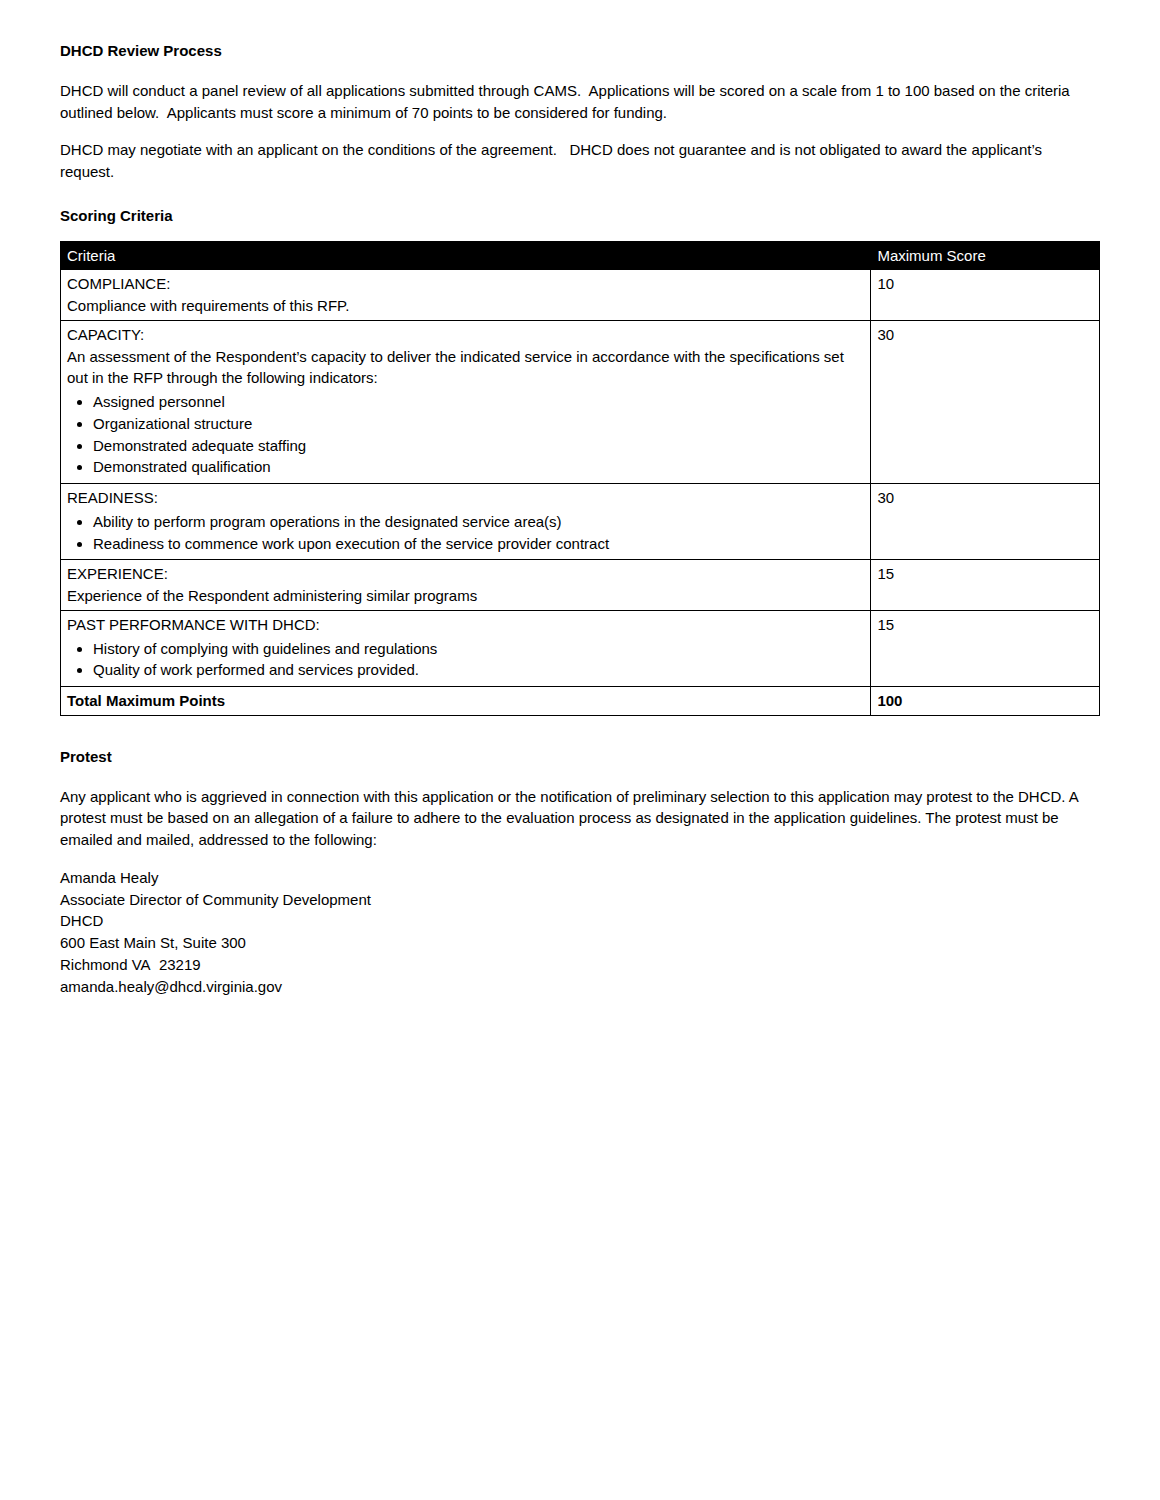DHCD Review Process
DHCD will conduct a panel review of all applications submitted through CAMS. Applications will be scored on a scale from 1 to 100 based on the criteria outlined below. Applicants must score a minimum of 70 points to be considered for funding.
DHCD may negotiate with an applicant on the conditions of the agreement. DHCD does not guarantee and is not obligated to award the applicant’s request.
Scoring Criteria
| Criteria | Maximum Score |
| --- | --- |
| COMPLIANCE: Compliance with requirements of this RFP. | 10 |
| CAPACITY: An assessment of the Respondent’s capacity to deliver the indicated service in accordance with the specifications set out in the RFP through the following indicators: Assigned personnel Organizational structure Demonstrated adequate staffing Demonstrated qualification | 30 |
| READINESS: Ability to perform program operations in the designated service area(s) Readiness to commence work upon execution of the service provider contract | 30 |
| EXPERIENCE: Experience of the Respondent administering similar programs | 15 |
| PAST PERFORMANCE WITH DHCD: History of complying with guidelines and regulations Quality of work performed and services provided. | 15 |
| Total Maximum Points | 100 |
Protest
Any applicant who is aggrieved in connection with this application or the notification of preliminary selection to this application may protest to the DHCD. A protest must be based on an allegation of a failure to adhere to the evaluation process as designated in the application guidelines. The protest must be emailed and mailed, addressed to the following:
Amanda Healy
Associate Director of Community Development
DHCD
600 East Main St, Suite 300
Richmond VA 23219
amanda.healy@dhcd.virginia.gov